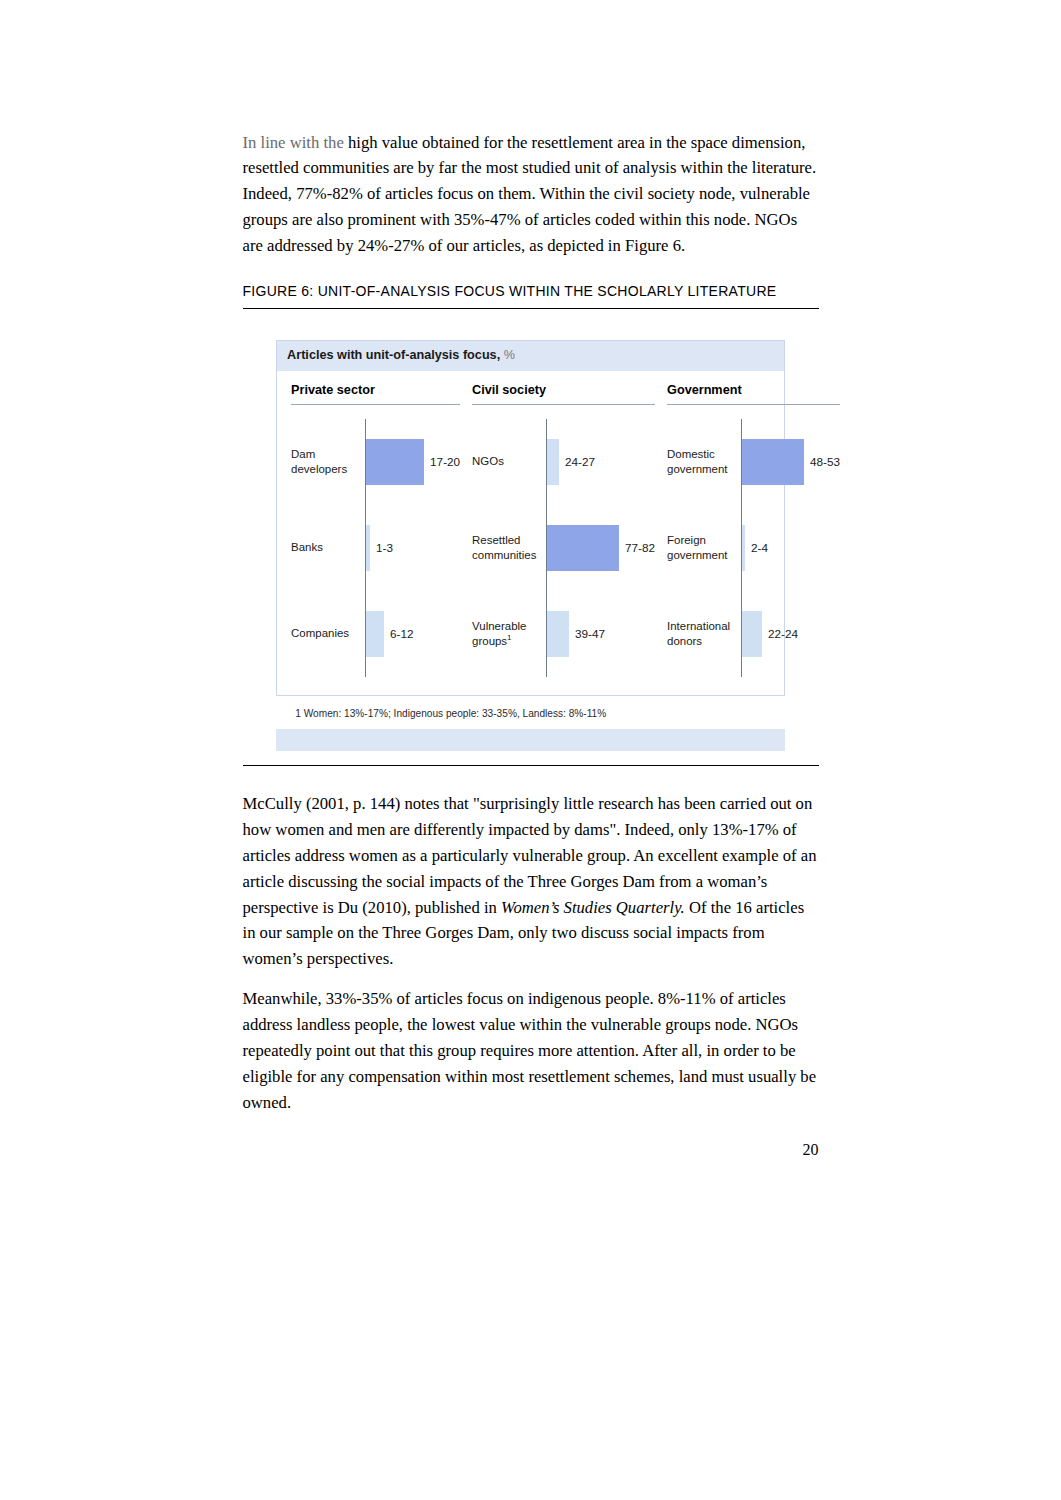In line with the high value obtained for the resettlement area in the space dimension, resettled communities are by far the most studied unit of analysis within the literature. Indeed, 77%-82% of articles focus on them. Within the civil society node, vulnerable groups are also prominent with 35%-47% of articles coded within this node. NGOs are addressed by 24%-27% of our articles, as depicted in Figure 6.
FIGURE 6: UNIT-OF-ANALYSIS FOCUS WITHIN THE SCHOLARLY LITERATURE
Articles with unit-of-analysis focus, %
Private sector
Dam
developers
17-20
Banks
1-3
Companies
6-12
Civil society
NGOs
24-27
Resettled
communities
77-82
Vulnerable
groups1
39-47
Government
Domestic
government
48-53
Foreign
government
2-4
International
donors
22-24
1 Women: 13%-17%; Indigenous people: 33-35%, Landless: 8%-11%
McCully (2001, p. 144) notes that "surprisingly little research has been carried out on how women and men are differently impacted by dams". Indeed, only 13%-17% of articles address women as a particularly vulnerable group. An excellent example of an article discussing the social impacts of the Three Gorges Dam from a woman’s perspective is Du (2010), published in Women’s Studies Quarterly. Of the 16 articles in our sample on the Three Gorges Dam, only two discuss social impacts from women’s perspectives.
Meanwhile, 33%-35% of articles focus on indigenous people. 8%-11% of articles address landless people, the lowest value within the vulnerable groups node. NGOs repeatedly point out that this group requires more attention. After all, in order to be eligible for any compensation within most resettlement schemes, land must usually be owned.
20